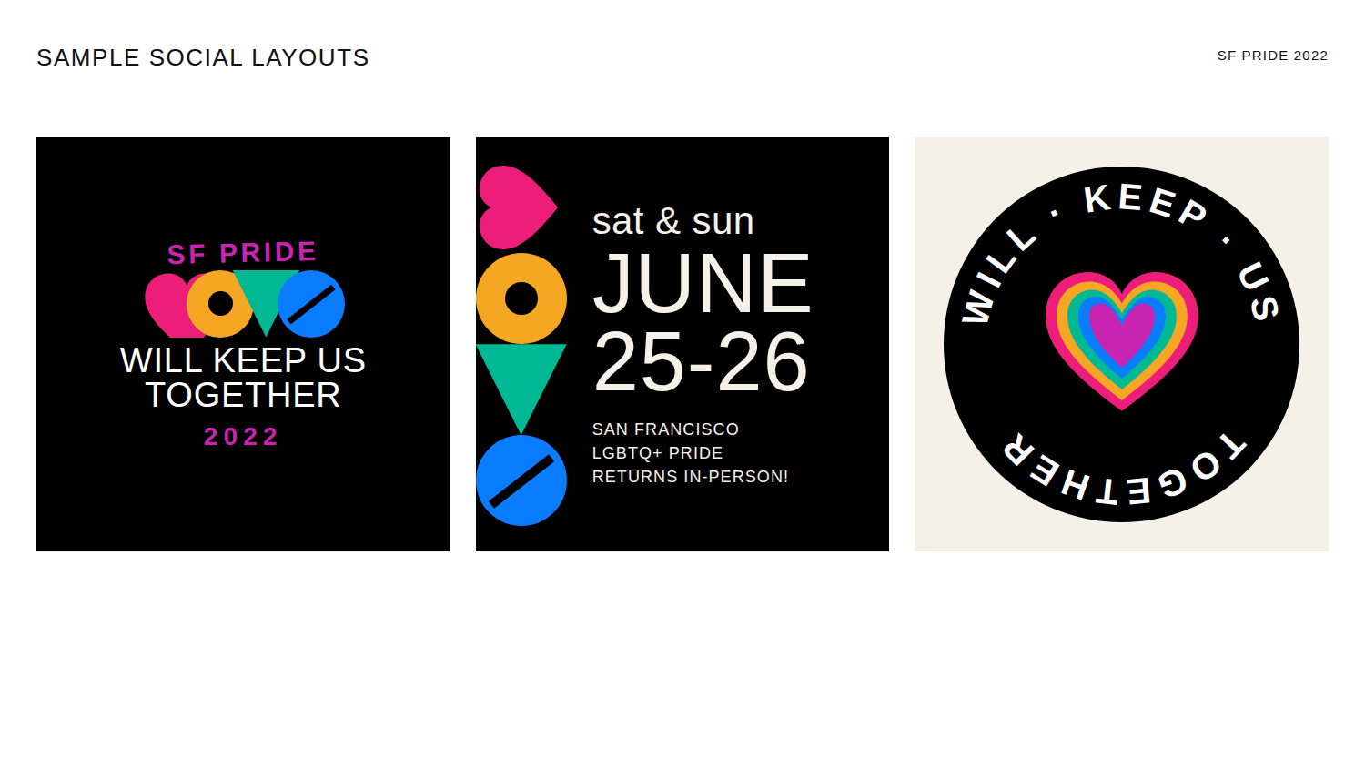Sample Social Layouts
SF Pride 2022
SF Pride
Will Keep Us
Together
2022
SF Pride — Love Will Keep Us Together 2022
sat & sun
June
25-26
San Francisco
LGBTQ+ Pride
Returns In-Person!
Sat & Sun, June 25–26 — San Francisco LGBTQ+ Pride returns in-person!
WILL · KEEP · US TOGETHER
Badge: Will Keep Us Together with rainbow heart